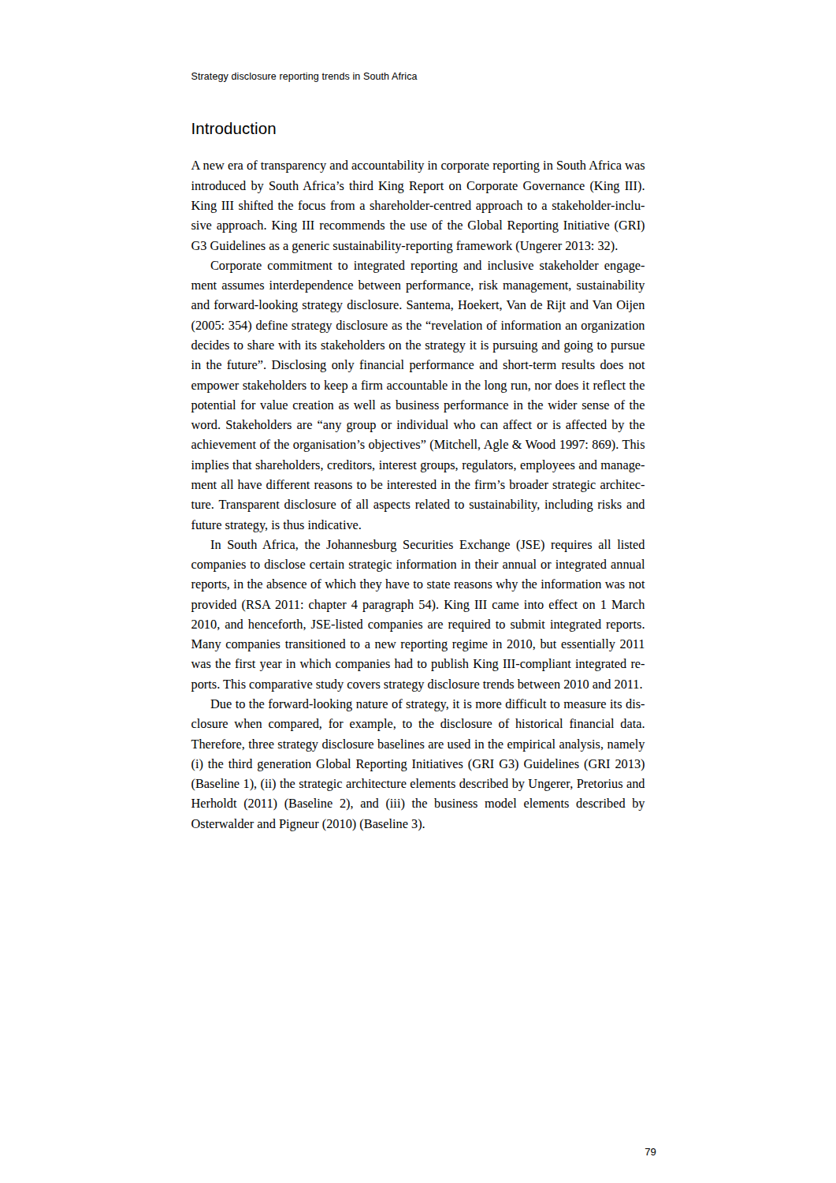Strategy disclosure reporting trends in South Africa
Introduction
A new era of transparency and accountability in corporate reporting in South Africa was introduced by South Africa’s third King Report on Corporate Governance (King III). King III shifted the focus from a shareholder-centred approach to a stakeholder-inclusive approach. King III recommends the use of the Global Reporting Initiative (GRI) G3 Guidelines as a generic sustainability-reporting framework (Ungerer 2013: 32).
Corporate commitment to integrated reporting and inclusive stakeholder engagement assumes interdependence between performance, risk management, sustainability and forward-looking strategy disclosure. Santema, Hoekert, Van de Rijt and Van Oijen (2005: 354) define strategy disclosure as the “revelation of information an organization decides to share with its stakeholders on the strategy it is pursuing and going to pursue in the future”. Disclosing only financial performance and short-term results does not empower stakeholders to keep a firm accountable in the long run, nor does it reflect the potential for value creation as well as business performance in the wider sense of the word. Stakeholders are “any group or individual who can affect or is affected by the achievement of the organisation’s objectives” (Mitchell, Agle & Wood 1997: 869). This implies that shareholders, creditors, interest groups, regulators, employees and management all have different reasons to be interested in the firm’s broader strategic architecture. Transparent disclosure of all aspects related to sustainability, including risks and future strategy, is thus indicative.
In South Africa, the Johannesburg Securities Exchange (JSE) requires all listed companies to disclose certain strategic information in their annual or integrated annual reports, in the absence of which they have to state reasons why the information was not provided (RSA 2011: chapter 4 paragraph 54). King III came into effect on 1 March 2010, and henceforth, JSE-listed companies are required to submit integrated reports. Many companies transitioned to a new reporting regime in 2010, but essentially 2011 was the first year in which companies had to publish King III-compliant integrated reports. This comparative study covers strategy disclosure trends between 2010 and 2011.
Due to the forward-looking nature of strategy, it is more difficult to measure its disclosure when compared, for example, to the disclosure of historical financial data. Therefore, three strategy disclosure baselines are used in the empirical analysis, namely (i) the third generation Global Reporting Initiatives (GRI G3) Guidelines (GRI 2013) (Baseline 1), (ii) the strategic architecture elements described by Ungerer, Pretorius and Herholdt (2011) (Baseline 2), and (iii) the business model elements described by Osterwalder and Pigneur (2010) (Baseline 3).
79